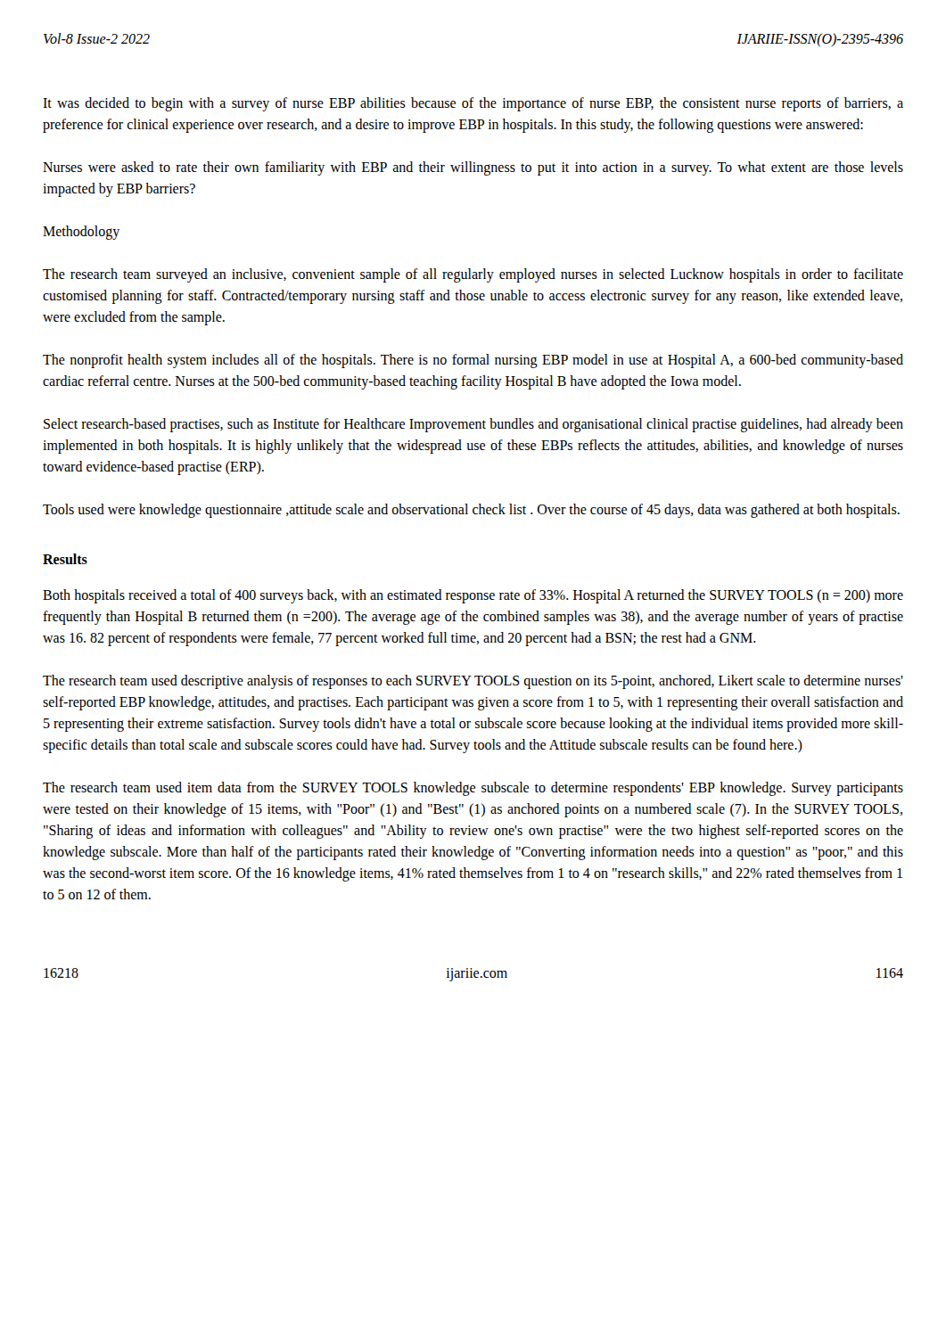Vol-8 Issue-2 2022 IJARIIE-ISSN(O)-2395-4396
It was decided to begin with a survey of nurse EBP abilities because of the importance of nurse EBP, the consistent nurse reports of barriers, a preference for clinical experience over research, and a desire to improve EBP in hospitals. In this study, the following questions were answered:
Nurses were asked to rate their own familiarity with EBP and their willingness to put it into action in a survey. To what extent are those levels impacted by EBP barriers?
Methodology
The research team surveyed an inclusive, convenient sample of all regularly employed nurses in selected Lucknow hospitals in order to facilitate customised planning for staff. Contracted/temporary nursing staff and those unable to access electronic survey for any reason, like extended leave, were excluded from the sample.
The nonprofit health system includes all of the hospitals. There is no formal nursing EBP model in use at Hospital A, a 600-bed community-based cardiac referral centre. Nurses at the 500-bed community-based teaching facility Hospital B have adopted the Iowa model.
Select research-based practises, such as Institute for Healthcare Improvement bundles and organisational clinical practise guidelines, had already been implemented in both hospitals. It is highly unlikely that the widespread use of these EBPs reflects the attitudes, abilities, and knowledge of nurses toward evidence-based practise (ERP).
Tools used were knowledge questionnaire ,attitude scale and observational check list . Over the course of 45 days, data was gathered at both hospitals.
Results
Both hospitals received a total of 400 surveys back, with an estimated response rate of 33%. Hospital A returned the SURVEY TOOLS (n = 200) more frequently than Hospital B returned them (n =200). The average age of the combined samples was 38), and the average number of years of practise was 16. 82 percent of respondents were female, 77 percent worked full time, and 20 percent had a BSN; the rest had a GNM.
The research team used descriptive analysis of responses to each SURVEY TOOLS question on its 5-point, anchored, Likert scale to determine nurses' self-reported EBP knowledge, attitudes, and practises. Each participant was given a score from 1 to 5, with 1 representing their overall satisfaction and 5 representing their extreme satisfaction. Survey tools didn't have a total or subscale score because looking at the individual items provided more skill-specific details than total scale and subscale scores could have had. Survey tools and the Attitude subscale results can be found here.)
The research team used item data from the SURVEY TOOLS knowledge subscale to determine respondents' EBP knowledge. Survey participants were tested on their knowledge of 15 items, with "Poor" (1) and "Best" (1) as anchored points on a numbered scale (7). In the SURVEY TOOLS, "Sharing of ideas and information with colleagues" and "Ability to review one's own practise" were the two highest self-reported scores on the knowledge subscale. More than half of the participants rated their knowledge of "Converting information needs into a question" as "poor," and this was the second-worst item score. Of the 16 knowledge items, 41% rated themselves from 1 to 4 on "research skills," and 22% rated themselves from 1 to 5 on 12 of them.
16218 ijariie.com 1164